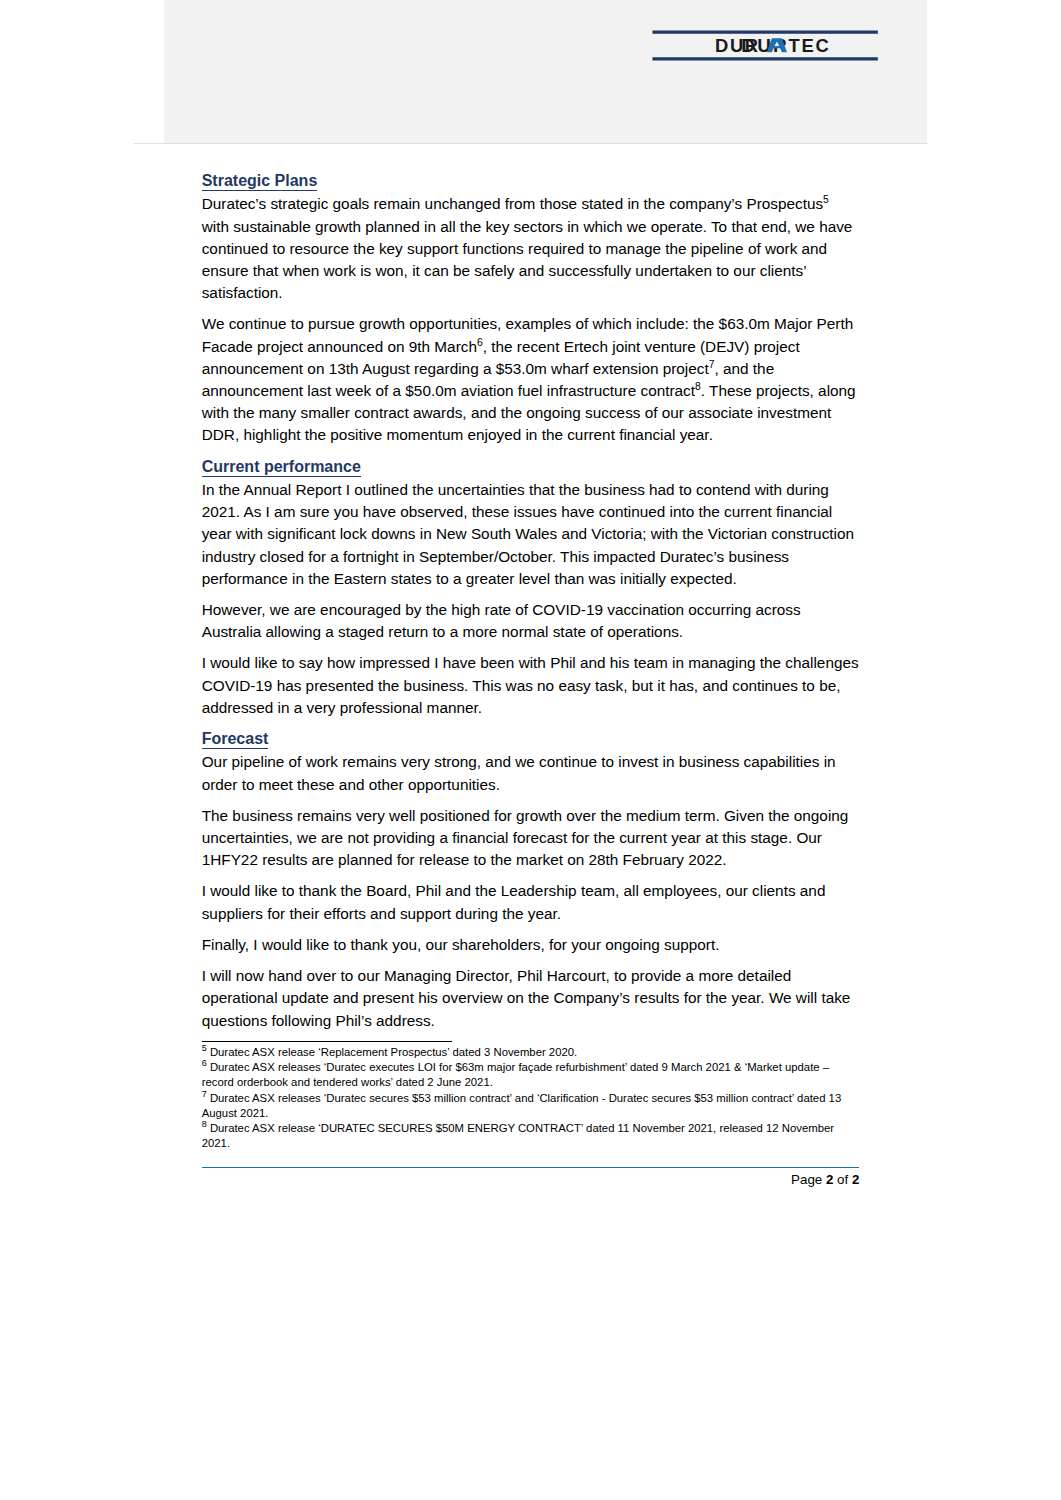DUR DURATEC DUR TEC
Strategic Plans
Duratec’s strategic goals remain unchanged from those stated in the company’s Prospectus5 with sustainable growth planned in all the key sectors in which we operate. To that end, we have continued to resource the key support functions required to manage the pipeline of work and ensure that when work is won, it can be safely and successfully undertaken to our clients’ satisfaction.
We continue to pursue growth opportunities, examples of which include: the $63.0m Major Perth Facade project announced on 9th March6, the recent Ertech joint venture (DEJV) project announcement on 13th August regarding a $53.0m wharf extension project7, and the announcement last week of a $50.0m aviation fuel infrastructure contract8. These projects, along with the many smaller contract awards, and the ongoing success of our associate investment DDR, highlight the positive momentum enjoyed in the current financial year.
Current performance
In the Annual Report I outlined the uncertainties that the business had to contend with during 2021. As I am sure you have observed, these issues have continued into the current financial year with significant lock downs in New South Wales and Victoria; with the Victorian construction industry closed for a fortnight in September/October. This impacted Duratec’s business performance in the Eastern states to a greater level than was initially expected.
However, we are encouraged by the high rate of COVID-19 vaccination occurring across Australia allowing a staged return to a more normal state of operations.
I would like to say how impressed I have been with Phil and his team in managing the challenges COVID-19 has presented the business. This was no easy task, but it has, and continues to be, addressed in a very professional manner.
Forecast
Our pipeline of work remains very strong, and we continue to invest in business capabilities in order to meet these and other opportunities.
The business remains very well positioned for growth over the medium term. Given the ongoing uncertainties, we are not providing a financial forecast for the current year at this stage. Our 1HFY22 results are planned for release to the market on 28th February 2022.
I would like to thank the Board, Phil and the Leadership team, all employees, our clients and suppliers for their efforts and support during the year.
Finally, I would like to thank you, our shareholders, for your ongoing support.
I will now hand over to our Managing Director, Phil Harcourt, to provide a more detailed operational update and present his overview on the Company’s results for the year. We will take questions following Phil’s address.
5 Duratec ASX release ‘Replacement Prospectus’ dated 3 November 2020.
6 Duratec ASX releases ‘Duratec executes LOI for $63m major façade refurbishment’ dated 9 March 2021 & ‘Market update – record orderbook and tendered works’ dated 2 June 2021.
7 Duratec ASX releases ‘Duratec secures $53 million contract’ and ‘Clarification - Duratec secures $53 million contract’ dated 13 August 2021.
8 Duratec ASX release ‘DURATEC SECURES $50M ENERGY CONTRACT’ dated 11 November 2021, released 12 November 2021.
Page 2 of 2